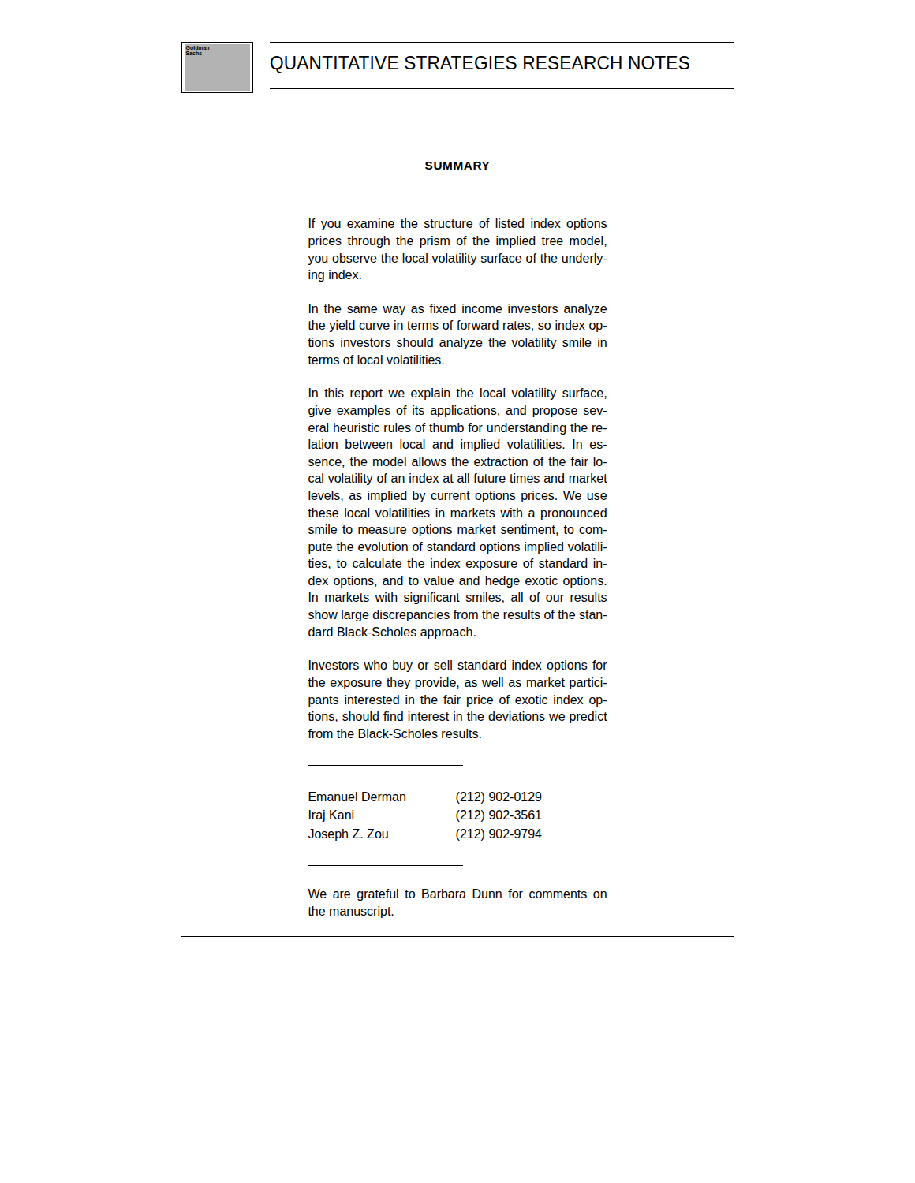Goldman
Sachs
QUANTITATIVE STRATEGIES RESEARCH NOTES
SUMMARY
If you examine the structure of listed index options prices through the prism of the implied tree model, you observe the local volatility surface of the underlying index.
In the same way as fixed income investors analyze the yield curve in terms of forward rates, so index options investors should analyze the volatility smile in terms of local volatilities.
In this report we explain the local volatility surface, give examples of its applications, and propose several heuristic rules of thumb for understanding the relation between local and implied volatilities. In essence, the model allows the extraction of the fair local volatility of an index at all future times and market levels, as implied by current options prices. We use these local volatilities in markets with a pronounced smile to measure options market sentiment, to compute the evolution of standard options implied volatilities, to calculate the index exposure of standard index options, and to value and hedge exotic options. In markets with significant smiles, all of our results show large discrepancies from the results of the standard Black-Scholes approach.
Investors who buy or sell standard index options for the exposure they provide, as well as market participants interested in the fair price of exotic index options, should find interest in the deviations we predict from the Black-Scholes results.
| Emanuel Derman | (212) 902-0129 |
| Iraj Kani | (212) 902-3561 |
| Joseph Z. Zou | (212) 902-9794 |
We are grateful to Barbara Dunn for comments on the manuscript.